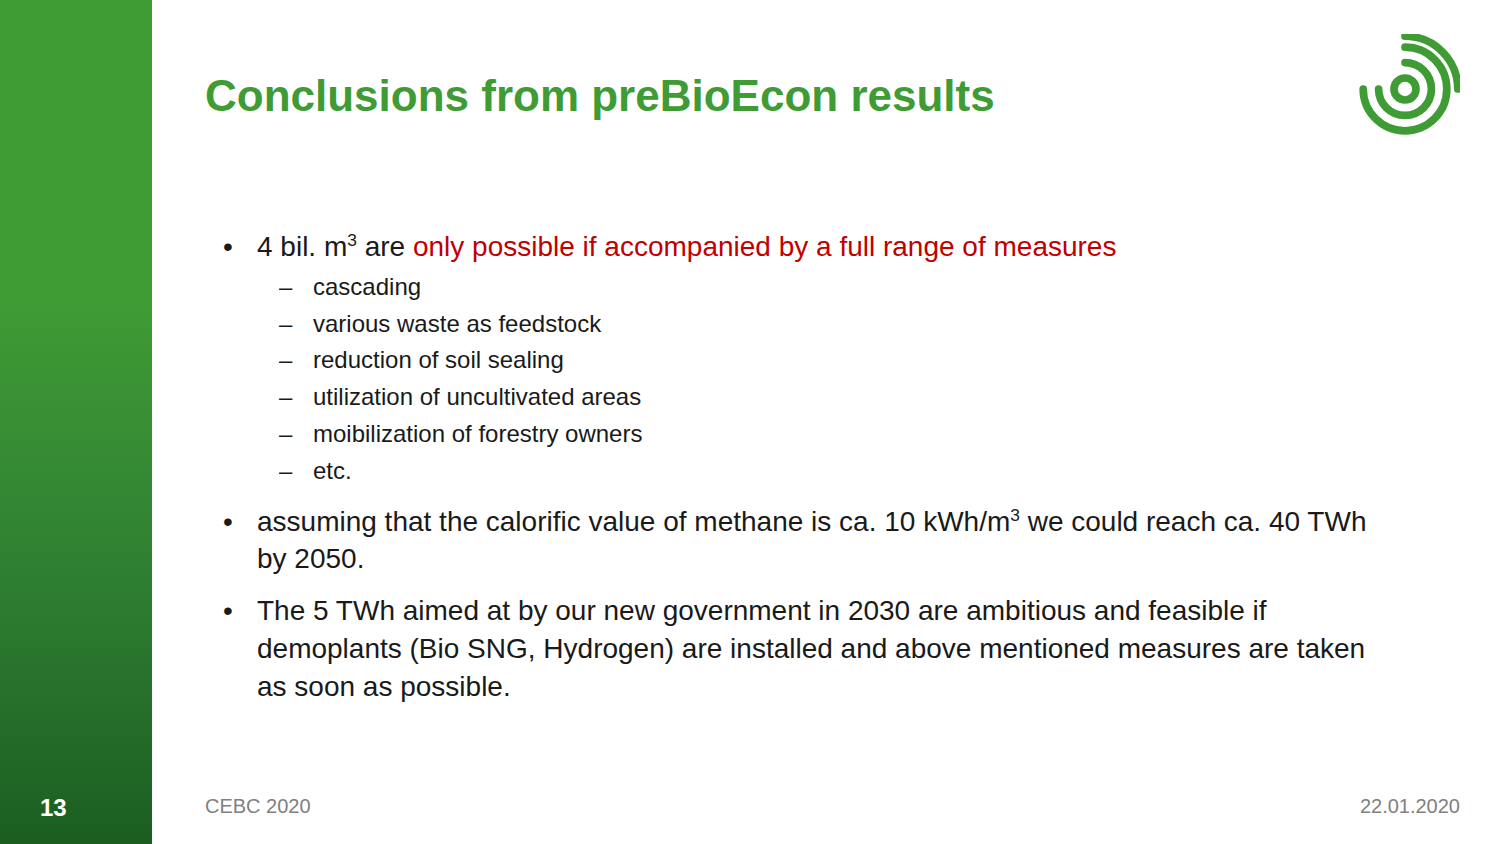Conclusions from preBioEcon results
4 bil. m3 are only possible if accompanied by a full range of measures
cascading
various waste as feedstock
reduction of soil sealing
utilization of uncultivated areas
moibilization of forestry owners
etc.
assuming that the calorific value of methane is ca. 10 kWh/m3 we could reach ca. 40 TWh by 2050.
The 5 TWh aimed at by our new government in 2030 are ambitious and feasible if demoplants (Bio SNG, Hydrogen) are installed and above mentioned measures are taken as soon as possible.
13
CEBC 2020
22.01.2020